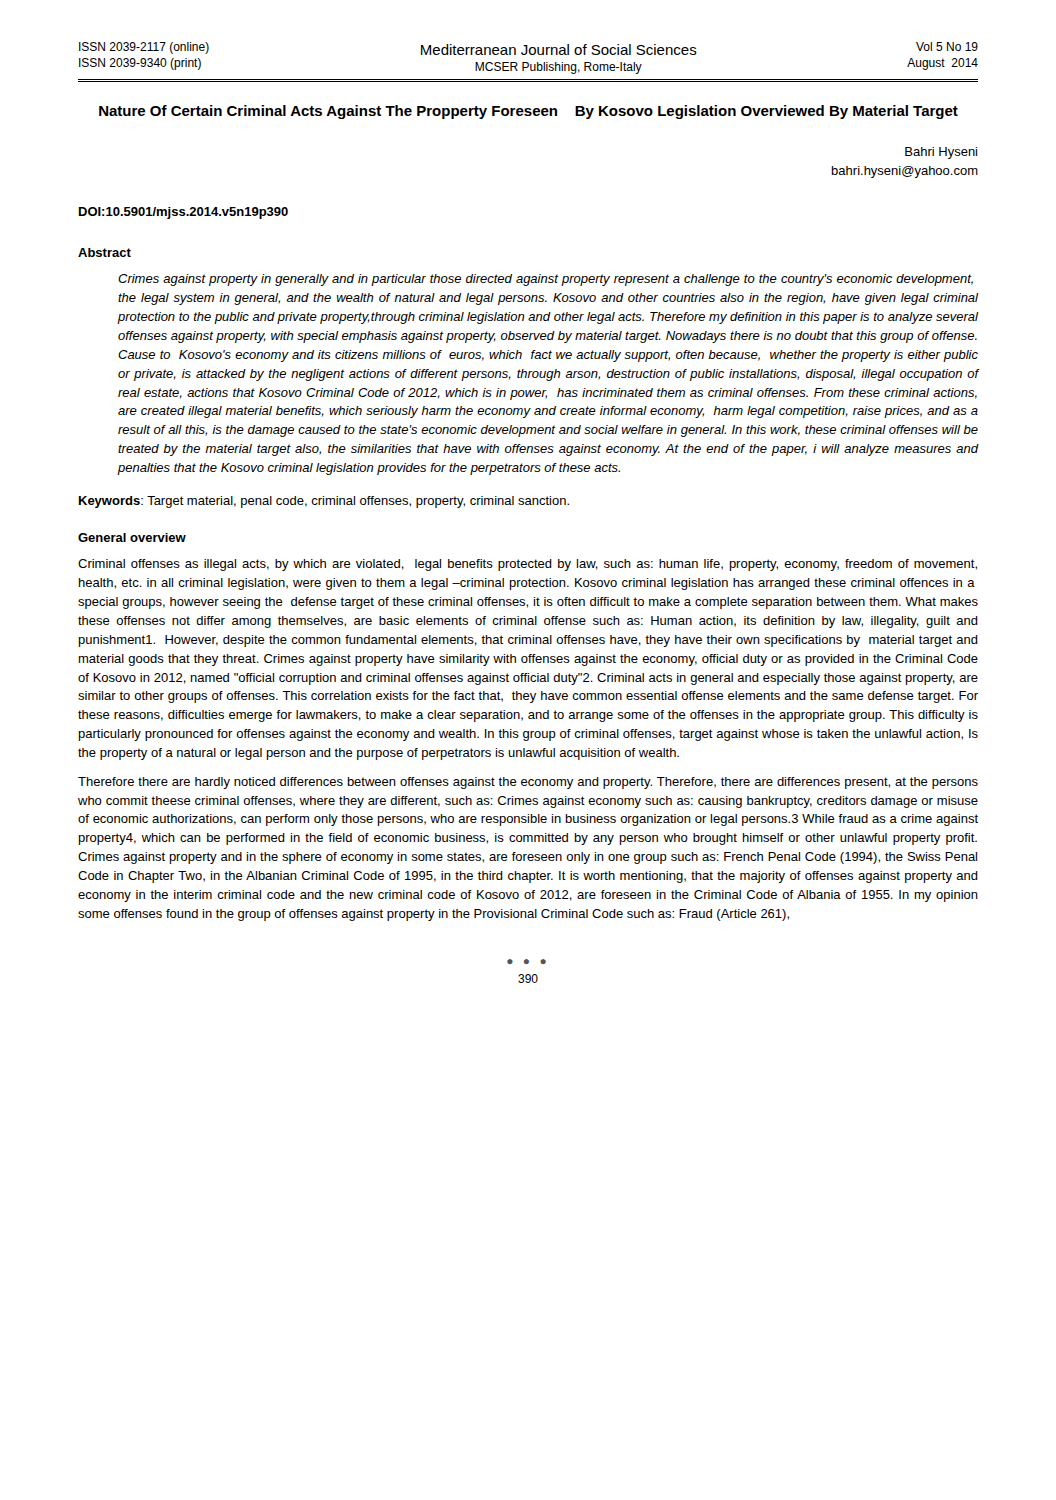ISSN 2039-2117 (online)
ISSN 2039-9340 (print)
Mediterranean Journal of Social Sciences
MCSER Publishing, Rome-Italy
Vol 5 No 19
August 2014
Nature Of Certain Criminal Acts Against The Propperty Foreseen By Kosovo Legislation Overviewed By Material Target
Bahri Hyseni
bahri.hyseni@yahoo.com
DOI:10.5901/mjss.2014.v5n19p390
Abstract
Crimes against property in generally and in particular those directed against property represent a challenge to the country's economic development, the legal system in general, and the wealth of natural and legal persons. Kosovo and other countries also in the region, have given legal criminal protection to the public and private property,through criminal legislation and other legal acts. Therefore my definition in this paper is to analyze several offenses against property, with special emphasis against property, observed by material target. Nowadays there is no doubt that this group of offense. Cause to Kosovo's economy and its citizens millions of euros, which fact we actually support, often because, whether the property is either public or private, is attacked by the negligent actions of different persons, through arson, destruction of public installations, disposal, illegal occupation of real estate, actions that Kosovo Criminal Code of 2012, which is in power, has incriminated them as criminal offenses. From these criminal actions, are created illegal material benefits, which seriously harm the economy and create informal economy, harm legal competition, raise prices, and as a result of all this, is the damage caused to the state's economic development and social welfare in general. In this work, these criminal offenses will be treated by the material target also, the similarities that have with offenses against economy. At the end of the paper, i will analyze measures and penalties that the Kosovo criminal legislation provides for the perpetrators of these acts.
Keywords: Target material, penal code, criminal offenses, property, criminal sanction.
General overview
Criminal offenses as illegal acts, by which are violated, legal benefits protected by law, such as: human life, property, economy, freedom of movement, health, etc. in all criminal legislation, were given to them a legal –criminal protection. Kosovo criminal legislation has arranged these criminal offences in a special groups, however seeing the defense target of these criminal offenses, it is often difficult to make a complete separation between them. What makes these offenses not differ among themselves, are basic elements of criminal offense such as: Human action, its definition by law, illegality, guilt and punishment1. However, despite the common fundamental elements, that criminal offenses have, they have their own specifications by material target and material goods that they threat. Crimes against property have similarity with offenses against the economy, official duty or as provided in the Criminal Code of Kosovo in 2012, named "official corruption and criminal offenses against official duty"2. Criminal acts in general and especially those against property, are similar to other groups of offenses. This correlation exists for the fact that, they have common essential offense elements and the same defense target. For these reasons, difficulties emerge for lawmakers, to make a clear separation, and to arrange some of the offenses in the appropriate group. This difficulty is particularly pronounced for offenses against the economy and wealth. In this group of criminal offenses, target against whose is taken the unlawful action, Is the property of a natural or legal person and the purpose of perpetrators is unlawful acquisition of wealth.
Therefore there are hardly noticed differences between offenses against the economy and property. Therefore, there are differences present, at the persons who commit theese criminal offenses, where they are different, such as: Crimes against economy such as: causing bankruptcy, creditors damage or misuse of economic authorizations, can perform only those persons, who are responsible in business organization or legal persons.3 While fraud as a crime against property4, which can be performed in the field of economic business, is committed by any person who brought himself or other unlawful property profit. Crimes against property and in the sphere of economy in some states, are foreseen only in one group such as: French Penal Code (1994), the Swiss Penal Code in Chapter Two, in the Albanian Criminal Code of 1995, in the third chapter. It is worth mentioning, that the majority of offenses against property and economy in the interim criminal code and the new criminal code of Kosovo of 2012, are foreseen in the Criminal Code of Albania of 1955. In my opinion some offenses found in the group of offenses against property in the Provisional Criminal Code such as: Fraud (Article 261),
● ● ●
390